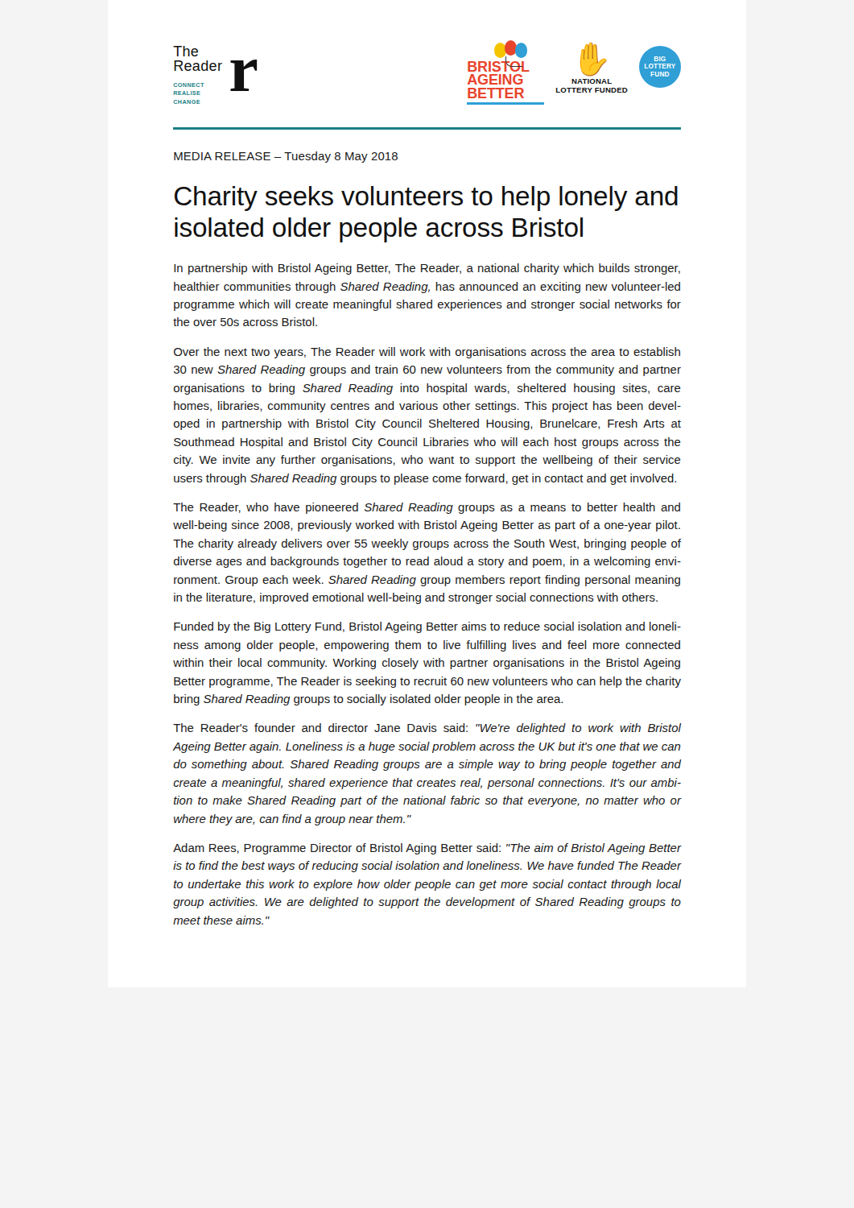The Reader
Connect
Realise
Change
r
BRISTOL AGEING BETTER
✋
NATIONAL
LOTTERY FUNDED
BIG
LOTTERY
FUND
MEDIA RELEASE – Tuesday 8 May 2018
Charity seeks volunteers to help lonely and isolated older people across Bristol
In partnership with Bristol Ageing Better, The Reader, a national charity which builds stronger, healthier communities through Shared Reading, has announced an exciting new volunteer-led programme which will create meaningful shared experiences and stronger social networks for the over 50s across Bristol.
Over the next two years, The Reader will work with organisations across the area to establish 30 new Shared Reading groups and train 60 new volunteers from the community and partner organisations to bring Shared Reading into hospital wards, sheltered housing sites, care homes, libraries, community centres and various other settings. This project has been developed in partnership with Bristol City Council Sheltered Housing, Brunelcare, Fresh Arts at Southmead Hospital and Bristol City Council Libraries who will each host groups across the city. We invite any further organisations, who want to support the wellbeing of their service users through Shared Reading groups to please come forward, get in contact and get involved.
The Reader, who have pioneered Shared Reading groups as a means to better health and well-being since 2008, previously worked with Bristol Ageing Better as part of a one-year pilot. The charity already delivers over 55 weekly groups across the South West, bringing people of diverse ages and backgrounds together to read aloud a story and poem, in a welcoming environment. Group each week. Shared Reading group members report finding personal meaning in the literature, improved emotional well-being and stronger social connections with others.
Funded by the Big Lottery Fund, Bristol Ageing Better aims to reduce social isolation and loneliness among older people, empowering them to live fulfilling lives and feel more connected within their local community. Working closely with partner organisations in the Bristol Ageing Better programme, The Reader is seeking to recruit 60 new volunteers who can help the charity bring Shared Reading groups to socially isolated older people in the area.
The Reader's founder and director Jane Davis said: "We're delighted to work with Bristol Ageing Better again. Loneliness is a huge social problem across the UK but it's one that we can do something about. Shared Reading groups are a simple way to bring people together and create a meaningful, shared experience that creates real, personal connections. It's our ambition to make Shared Reading part of the national fabric so that everyone, no matter who or where they are, can find a group near them."
Adam Rees, Programme Director of Bristol Aging Better said: "The aim of Bristol Ageing Better is to find the best ways of reducing social isolation and loneliness. We have funded The Reader to undertake this work to explore how older people can get more social contact through local group activities. We are delighted to support the development of Shared Reading groups to meet these aims."